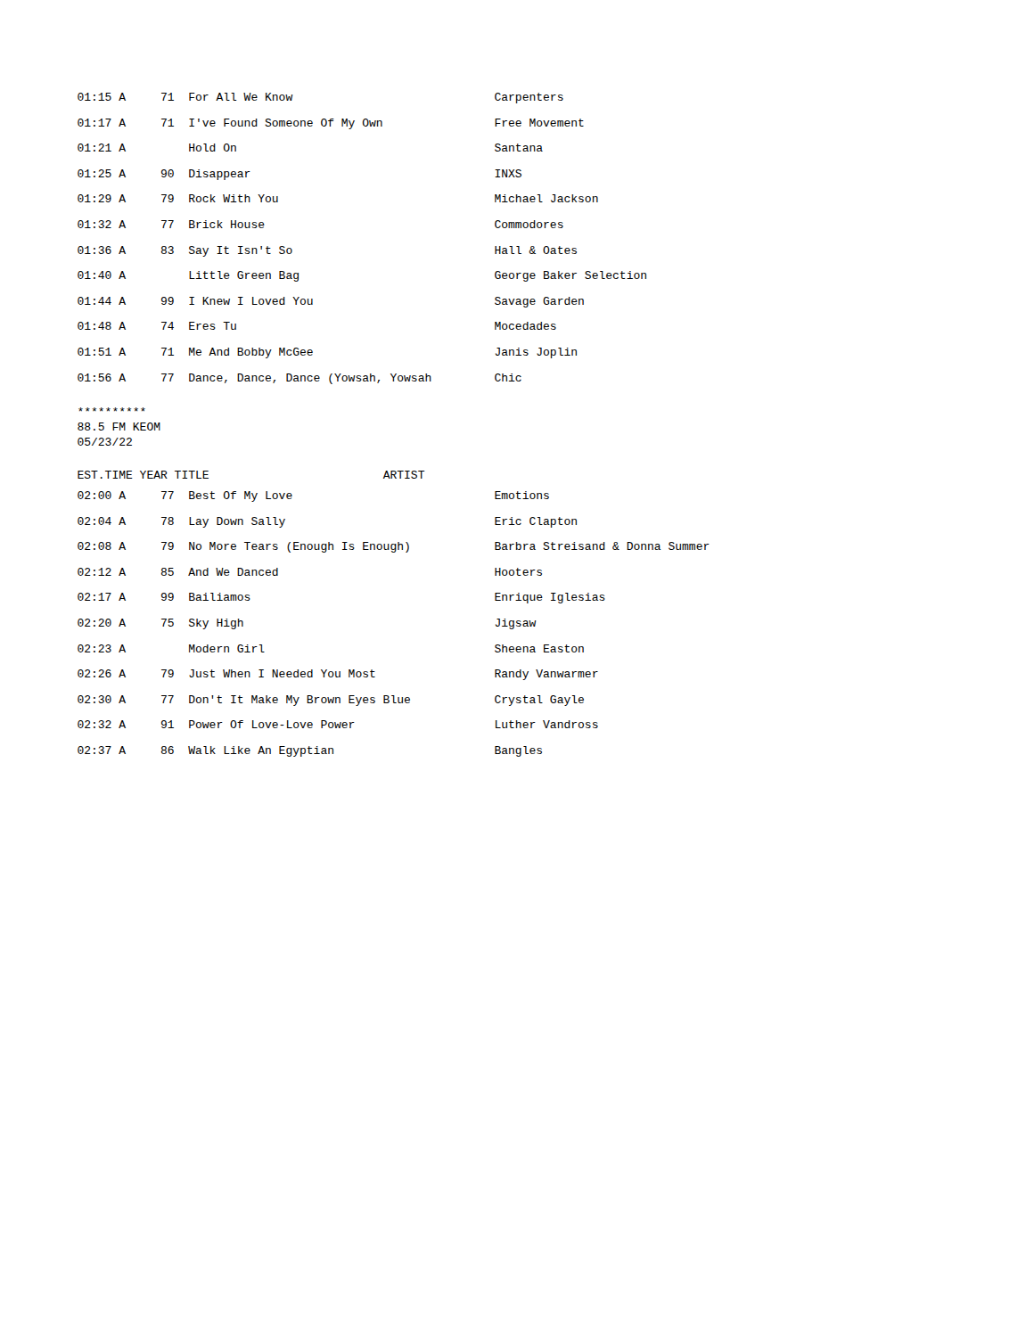| 01:15 A | 71 | For All We Know | Carpenters |
| 01:17 A | 71 | I've Found Someone Of My Own | Free Movement |
| 01:21 A | | Hold On | Santana |
| 01:25 A | 90 | Disappear | INXS |
| 01:29 A | 79 | Rock With You | Michael Jackson |
| 01:32 A | 77 | Brick House | Commodores |
| 01:36 A | 83 | Say It Isn't So | Hall & Oates |
| 01:40 A | | Little Green Bag | George Baker Selection |
| 01:44 A | 99 | I Knew I Loved You | Savage Garden |
| 01:48 A | 74 | Eres Tu | Mocedades |
| 01:51 A | 71 | Me And Bobby McGee | Janis Joplin |
| 01:56 A | 77 | Dance, Dance, Dance (Yowsah, Yowsah | Chic |
**********
88.5 FM KEOM
05/23/22
| EST.TIME YEAR | TITLE | ARTIST |
| 02:00 A | 77 | Best Of My Love | Emotions |
| 02:04 A | 78 | Lay Down Sally | Eric Clapton |
| 02:08 A | 79 | No More Tears (Enough Is Enough) | Barbra Streisand & Donna Summer |
| 02:12 A | 85 | And We Danced | Hooters |
| 02:17 A | 99 | Bailiamos | Enrique Iglesias |
| 02:20 A | 75 | Sky High | Jigsaw |
| 02:23 A | | Modern Girl | Sheena Easton |
| 02:26 A | 79 | Just When I Needed You Most | Randy Vanwarmer |
| 02:30 A | 77 | Don't It Make My Brown Eyes Blue | Crystal Gayle |
| 02:32 A | 91 | Power Of Love-Love Power | Luther Vandross |
| 02:37 A | 86 | Walk Like An Egyptian | Bangles |